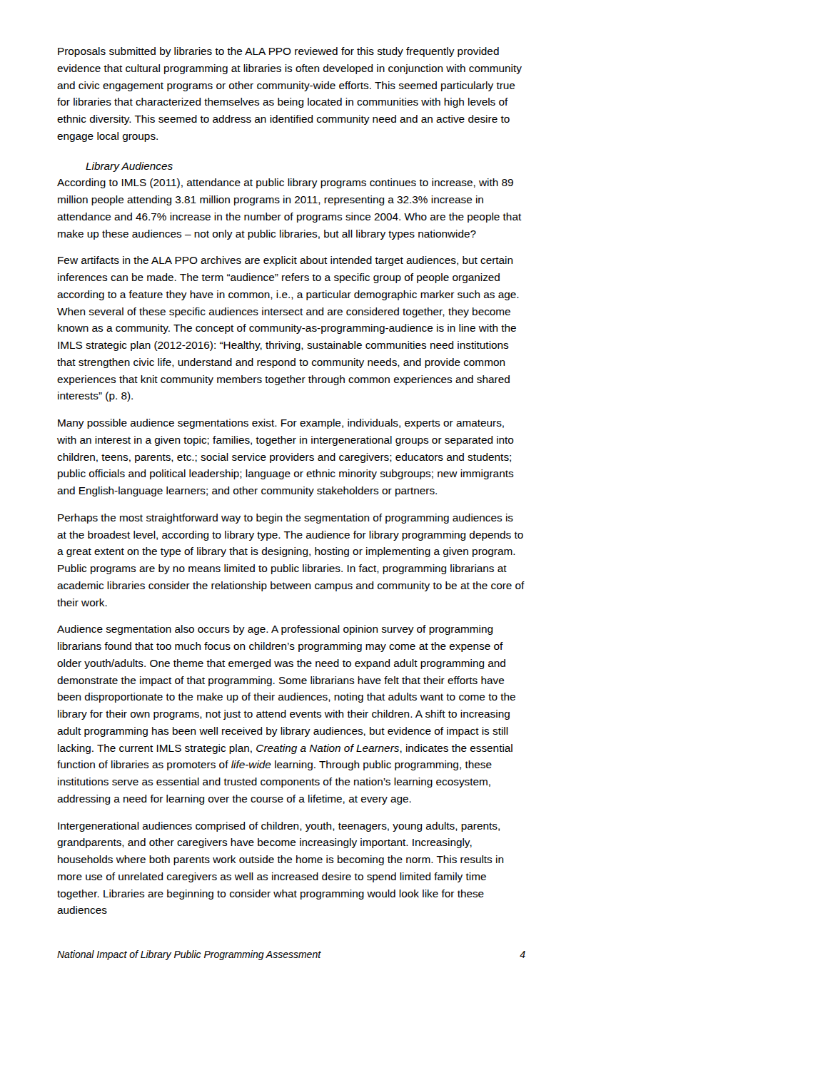Proposals submitted by libraries to the ALA PPO reviewed for this study frequently provided evidence that cultural programming at libraries is often developed in conjunction with community and civic engagement programs or other community-wide efforts. This seemed particularly true for libraries that characterized themselves as being located in communities with high levels of ethnic diversity. This seemed to address an identified community need and an active desire to engage local groups.
Library Audiences
According to IMLS (2011), attendance at public library programs continues to increase, with 89 million people attending 3.81 million programs in 2011, representing a 32.3% increase in attendance and 46.7% increase in the number of programs since 2004. Who are the people that make up these audiences – not only at public libraries, but all library types nationwide?
Few artifacts in the ALA PPO archives are explicit about intended target audiences, but certain inferences can be made. The term “audience” refers to a specific group of people organized according to a feature they have in common, i.e., a particular demographic marker such as age. When several of these specific audiences intersect and are considered together, they become known as a community. The concept of community-as-programming-audience is in line with the IMLS strategic plan (2012-2016): “Healthy, thriving, sustainable communities need institutions that strengthen civic life, understand and respond to community needs, and provide common experiences that knit community members together through common experiences and shared interests” (p. 8).
Many possible audience segmentations exist. For example, individuals, experts or amateurs, with an interest in a given topic; families, together in intergenerational groups or separated into children, teens, parents, etc.; social service providers and caregivers; educators and students; public officials and political leadership; language or ethnic minority subgroups; new immigrants and English-language learners; and other community stakeholders or partners.
Perhaps the most straightforward way to begin the segmentation of programming audiences is at the broadest level, according to library type. The audience for library programming depends to a great extent on the type of library that is designing, hosting or implementing a given program. Public programs are by no means limited to public libraries. In fact, programming librarians at academic libraries consider the relationship between campus and community to be at the core of their work.
Audience segmentation also occurs by age. A professional opinion survey of programming librarians found that too much focus on children’s programming may come at the expense of older youth/adults. One theme that emerged was the need to expand adult programming and demonstrate the impact of that programming. Some librarians have felt that their efforts have been disproportionate to the make up of their audiences, noting that adults want to come to the library for their own programs, not just to attend events with their children. A shift to increasing adult programming has been well received by library audiences, but evidence of impact is still lacking. The current IMLS strategic plan, Creating a Nation of Learners, indicates the essential function of libraries as promoters of life-wide learning. Through public programming, these institutions serve as essential and trusted components of the nation’s learning ecosystem, addressing a need for learning over the course of a lifetime, at every age.
Intergenerational audiences comprised of children, youth, teenagers, young adults, parents, grandparents, and other caregivers have become increasingly important. Increasingly, households where both parents work outside the home is becoming the norm. This results in more use of unrelated caregivers as well as increased desire to spend limited family time together. Libraries are beginning to consider what programming would look like for these audiences
National Impact of Library Public Programming Assessment 4